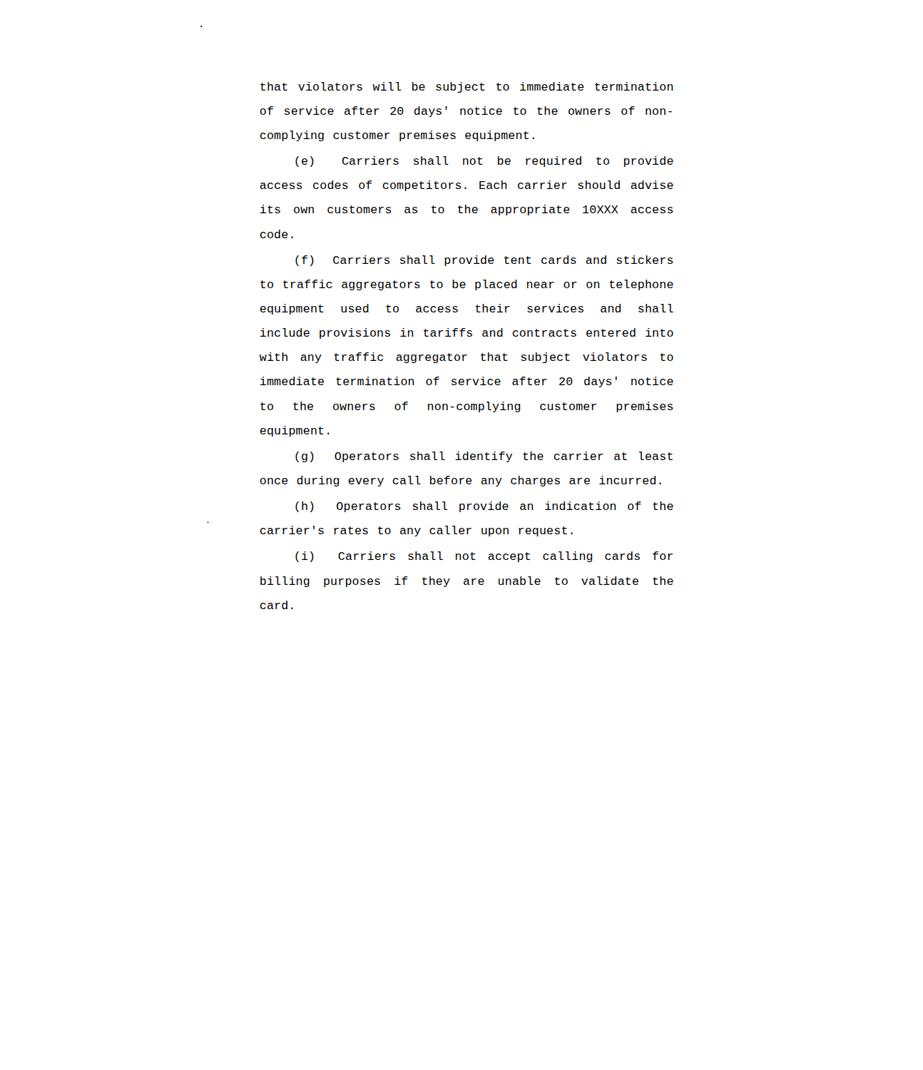· ·
that violators will be subject to immediate termination of service after 20 days' notice to the owners of non-complying customer premises equipment.
(e) Carriers shall not be required to provide access codes of competitors. Each carrier should advise its own customers as to the appropriate 10XXX access code.
(f) Carriers shall provide tent cards and stickers to traffic aggregators to be placed near or on telephone equipment used to access their services and shall include provisions in tariffs and contracts entered into with any traffic aggregator that subject violators to immediate termination of service after 20 days' notice to the owners of non-complying customer premises equipment.
(g) Operators shall identify the carrier at least once during every call before any charges are incurred.
(h) Operators shall provide an indication of the carrier's rates to any caller upon request.
(i) Carriers shall not accept calling cards for billing purposes if they are unable to validate the card.